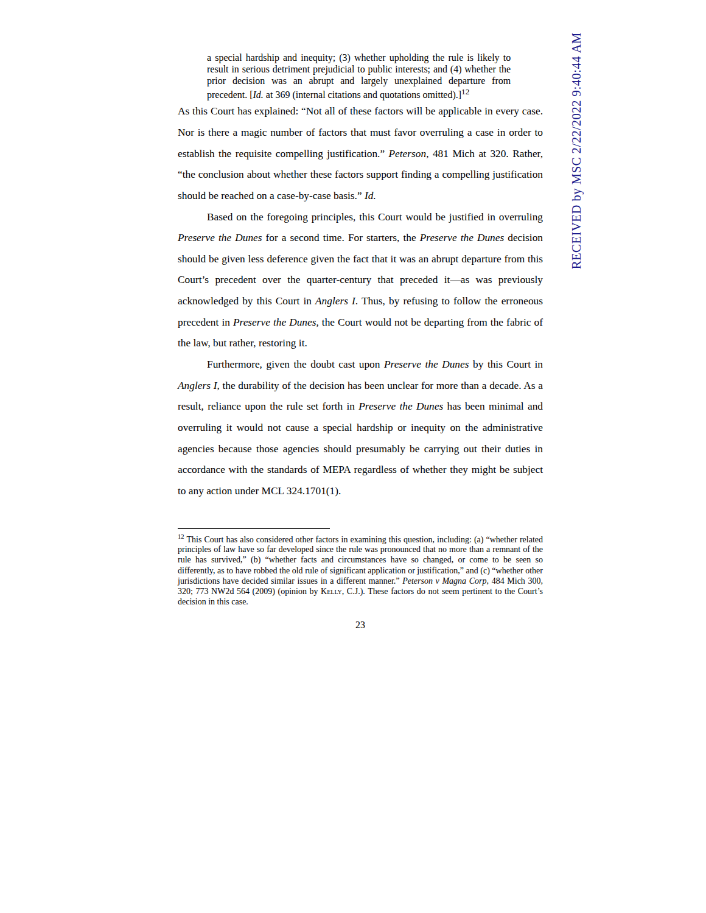RECEIVED by MSC 2/22/2022 9:40:44 AM
a special hardship and inequity; (3) whether upholding the rule is likely to result in serious detriment prejudicial to public interests; and (4) whether the prior decision was an abrupt and largely unexplained departure from precedent. [Id. at 369 (internal citations and quotations omitted).]12
As this Court has explained: “Not all of these factors will be applicable in every case. Nor is there a magic number of factors that must favor overruling a case in order to establish the requisite compelling justification.” Peterson, 481 Mich at 320. Rather, “the conclusion about whether these factors support finding a compelling justification should be reached on a case-by-case basis.” Id.
Based on the foregoing principles, this Court would be justified in overruling Preserve the Dunes for a second time. For starters, the Preserve the Dunes decision should be given less deference given the fact that it was an abrupt departure from this Court’s precedent over the quarter-century that preceded it—as was previously acknowledged by this Court in Anglers I. Thus, by refusing to follow the erroneous precedent in Preserve the Dunes, the Court would not be departing from the fabric of the law, but rather, restoring it.
Furthermore, given the doubt cast upon Preserve the Dunes by this Court in Anglers I, the durability of the decision has been unclear for more than a decade. As a result, reliance upon the rule set forth in Preserve the Dunes has been minimal and overruling it would not cause a special hardship or inequity on the administrative agencies because those agencies should presumably be carrying out their duties in accordance with the standards of MEPA regardless of whether they might be subject to any action under MCL 324.1701(1).
12 This Court has also considered other factors in examining this question, including: (a) “whether related principles of law have so far developed since the rule was pronounced that no more than a remnant of the rule has survived,” (b) “whether facts and circumstances have so changed, or come to be seen so differently, as to have robbed the old rule of significant application or justification,” and (c) “whether other jurisdictions have decided similar issues in a different manner.” Peterson v Magna Corp, 484 Mich 300, 320; 773 NW2d 564 (2009) (opinion by Kelly, C.J.). These factors do not seem pertinent to the Court’s decision in this case.
23